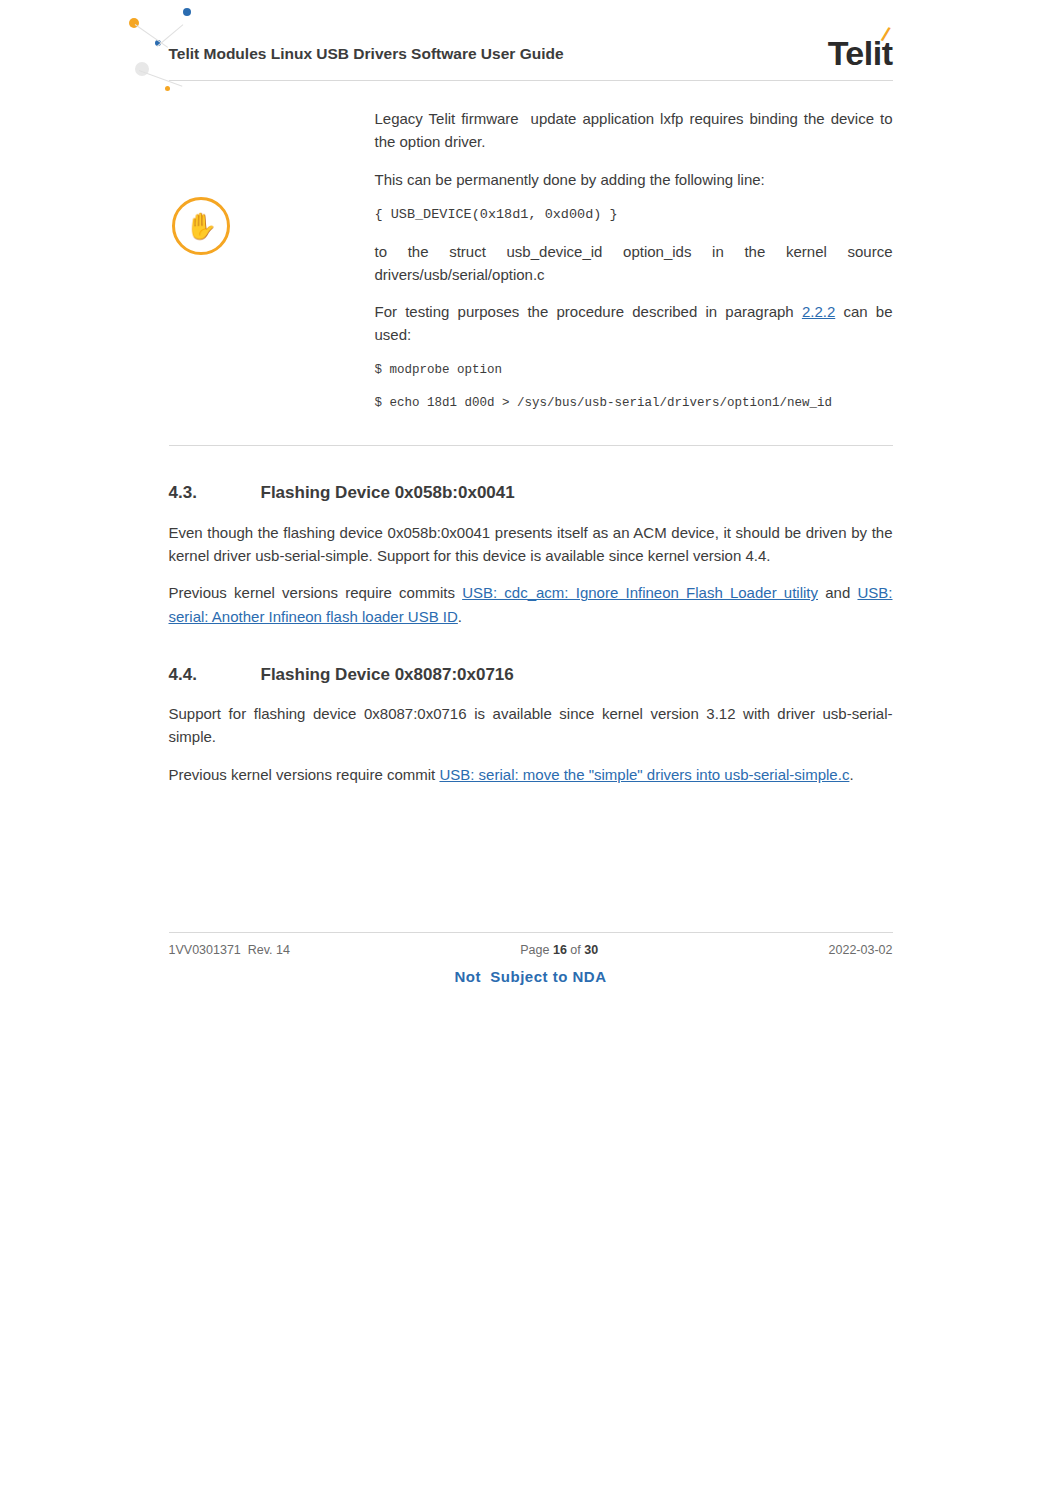Telit Modules Linux USB Drivers Software User Guide
Telit/
✋
Legacy Telit firmware update application lxfp requires binding the device to the option driver.
This can be permanently done by adding the following line:
{ USB_DEVICE(0x18d1, 0xd00d) }
to the struct usb_device_id option_ids in the kernel source drivers/usb/serial/option.c
For testing purposes the procedure described in paragraph 2.2.2 can be used:
$ modprobe option
$ echo 18d1 d00d > /sys/bus/usb-serial/drivers/option1/new_id
4.3. Flashing Device 0x058b:0x0041
Even though the flashing device 0x058b:0x0041 presents itself as an ACM device, it should be driven by the kernel driver usb-serial-simple. Support for this device is available since kernel version 4.4.
Previous kernel versions require commits USB: cdc_acm: Ignore Infineon Flash Loader utility and USB: serial: Another Infineon flash loader USB ID.
4.4. Flashing Device 0x8087:0x0716
Support for flashing device 0x8087:0x0716 is available since kernel version 3.12 with driver usb-serial-simple.
Previous kernel versions require commit USB: serial: move the "simple" drivers into usb-serial-simple.c.
1VV0301371 Rev. 14
Page 16 of 30
2022-03-02
Not Subject to NDA